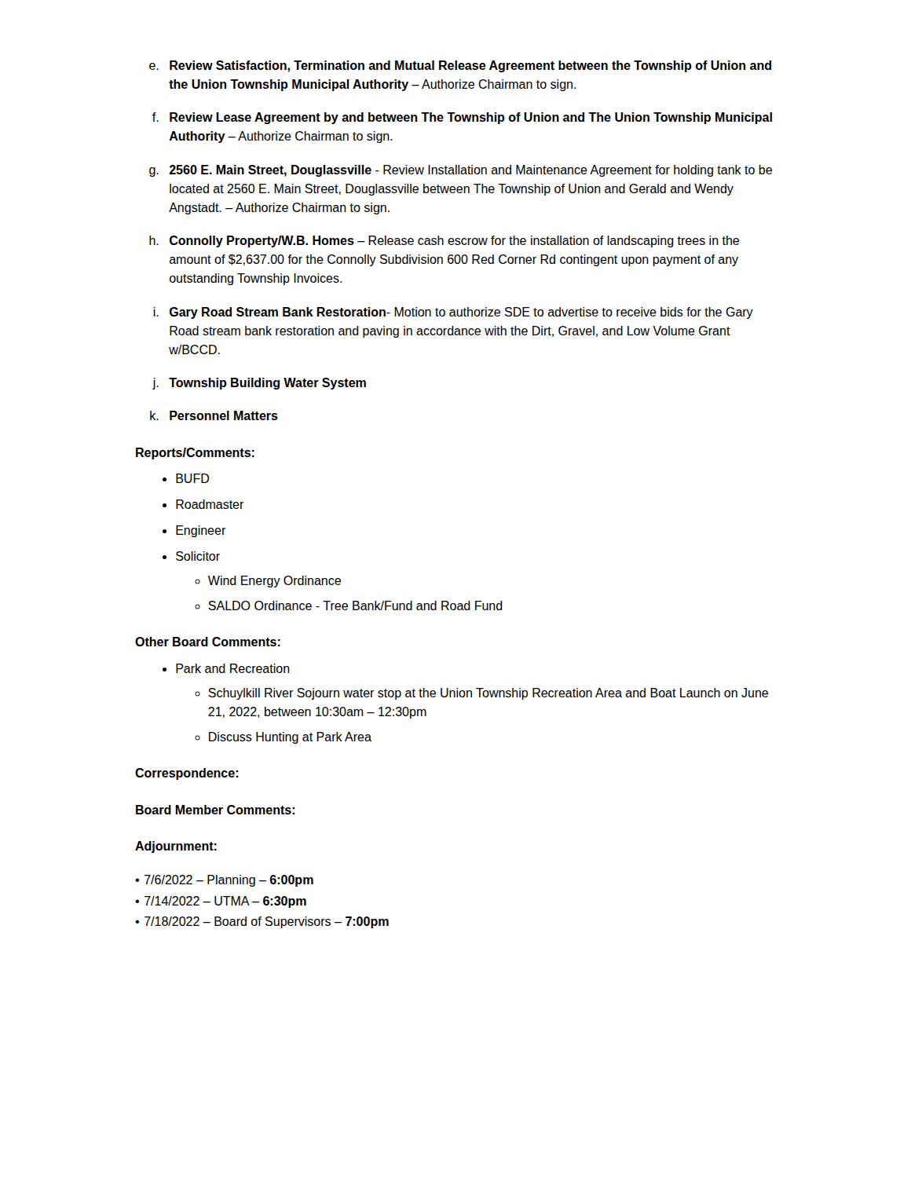Review Satisfaction, Termination and Mutual Release Agreement between the Township of Union and the Union Township Municipal Authority – Authorize Chairman to sign.
Review Lease Agreement by and between The Township of Union and The Union Township Municipal Authority – Authorize Chairman to sign.
2560 E. Main Street, Douglassville - Review Installation and Maintenance Agreement for holding tank to be located at 2560 E. Main Street, Douglassville between The Township of Union and Gerald and Wendy Angstadt. – Authorize Chairman to sign.
Connolly Property/W.B. Homes – Release cash escrow for the installation of landscaping trees in the amount of $2,637.00 for the Connolly Subdivision 600 Red Corner Rd contingent upon payment of any outstanding Township Invoices.
Gary Road Stream Bank Restoration- Motion to authorize SDE to advertise to receive bids for the Gary Road stream bank restoration and paving in accordance with the Dirt, Gravel, and Low Volume Grant w/BCCD.
Township Building Water System
Personnel Matters
Reports/Comments:
BUFD
Roadmaster
Engineer
Solicitor
Wind Energy Ordinance
SALDO Ordinance - Tree Bank/Fund and Road Fund
Other Board Comments:
Park and Recreation
Schuylkill River Sojourn water stop at the Union Township Recreation Area and Boat Launch on June 21, 2022, between 10:30am – 12:30pm
Discuss Hunting at Park Area
Correspondence:
Board Member Comments:
Adjournment:
•7/6/2022 – Planning – 6:00pm
•7/14/2022 – UTMA – 6:30pm
•7/18/2022 – Board of Supervisors – 7:00pm